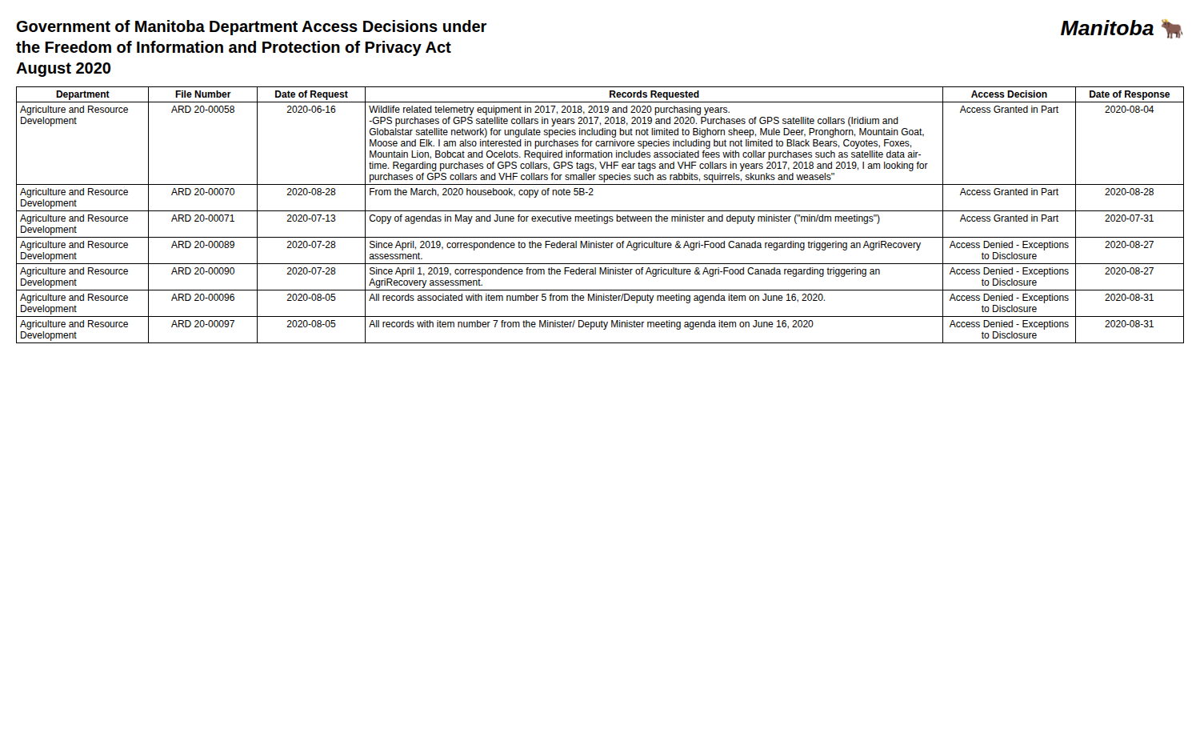Government of Manitoba Department Access Decisions under
the Freedom of Information and Protection of Privacy Act
August 2020
Manitoba 🐂
| Department | File Number | Date of Request | Records Requested | Access Decision | Date of Response |
| --- | --- | --- | --- | --- | --- |
| Agriculture and Resource Development | ARD 20-00058 | 2020-06-16 | Wildlife related telemetry equipment in 2017, 2018, 2019 and 2020 purchasing years. -GPS purchases of GPS satellite collars in years 2017, 2018, 2019 and 2020. Purchases of GPS satellite collars (Iridium and Globalstar satellite network) for ungulate species including but not limited to Bighorn sheep, Mule Deer, Pronghorn, Mountain Goat, Moose and Elk. I am also interested in purchases for carnivore species including but not limited to Black Bears, Coyotes, Foxes, Mountain Lion, Bobcat and Ocelots. Required information includes associated fees with collar purchases such as satellite data air-time. Regarding purchases of GPS collars, GPS tags, VHF ear tags and VHF collars in years 2017, 2018 and 2019, I am looking for purchases of GPS collars and VHF collars for smaller species such as rabbits, squirrels, skunks and weasels'' | Access Granted in Part | 2020-08-04 |
| Agriculture and Resource Development | ARD 20-00070 | 2020-08-28 | From the March, 2020 housebook, copy of note 5B-2 | Access Granted in Part | 2020-08-28 |
| Agriculture and Resource Development | ARD 20-00071 | 2020-07-13 | Copy of agendas in May and June for executive meetings between the minister and deputy minister ("min/dm meetings") | Access Granted in Part | 2020-07-31 |
| Agriculture and Resource Development | ARD 20-00089 | 2020-07-28 | Since April, 2019, correspondence to the Federal Minister of Agriculture & Agri-Food Canada regarding triggering an AgriRecovery assessment. | Access Denied - Exceptions to Disclosure | 2020-08-27 |
| Agriculture and Resource Development | ARD 20-00090 | 2020-07-28 | Since April 1, 2019, correspondence from the Federal Minister of Agriculture & Agri-Food Canada regarding triggering an AgriRecovery assessment. | Access Denied - Exceptions to Disclosure | 2020-08-27 |
| Agriculture and Resource Development | ARD 20-00096 | 2020-08-05 | All records associated with item number 5 from the Minister/Deputy meeting agenda item on June 16, 2020. | Access Denied - Exceptions to Disclosure | 2020-08-31 |
| Agriculture and Resource Development | ARD 20-00097 | 2020-08-05 | All records with item number 7 from the Minister/ Deputy Minister meeting agenda item on June 16, 2020 | Access Denied - Exceptions to Disclosure | 2020-08-31 |